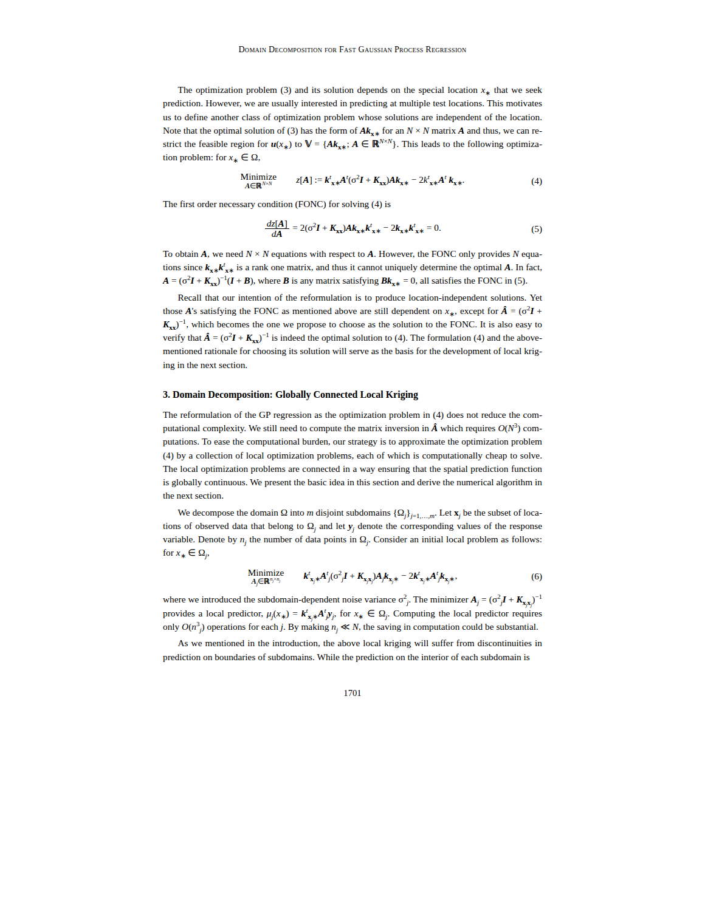Domain Decomposition for Fast Gaussian Process Regression
The optimization problem (3) and its solution depends on the special location x∗ that we seek prediction. However, we are usually interested in predicting at multiple test locations. This motivates us to define another class of optimization problem whose solutions are independent of the location. Note that the optimal solution of (3) has the form of Akx∗ for an N × N matrix A and thus, we can restrict the feasible region for u(x∗) to 𝕍 = {Akx∗; A ∈ ℝN×N}. This leads to the following optimization problem: for x∗ ∈ Ω,
Minimize A∈ℝN×N z[A] := ktx∗At(σ2I + Kxx)Akx∗ − 2ktx∗At kx∗. (4)
The first order necessary condition (FONC) for solving (4) is
dz[A] dA = 2(σ2I + Kxx)Akx∗ktx∗ − 2kx∗ktx∗ = 0. (5)
To obtain A, we need N × N equations with respect to A. However, the FONC only provides N equations since kx∗ktx∗ is a rank one matrix, and thus it cannot uniquely determine the optimal A. In fact, A = (σ2I + Kxx)−1(I + B), where B is any matrix satisfying Bkx∗ = 0, all satisfies the FONC in (5).
Recall that our intention of the reformulation is to produce location-independent solutions. Yet those A's satisfying the FONC as mentioned above are still dependent on x∗, except for Â = (σ2I + Kxx)−1, which becomes the one we propose to choose as the solution to the FONC. It is also easy to verify that Â = (σ2I + Kxx)−1 is indeed the optimal solution to (4). The formulation (4) and the above-mentioned rationale for choosing its solution will serve as the basis for the development of local kriging in the next section.
3. Domain Decomposition: Globally Connected Local Kriging
The reformulation of the GP regression as the optimization problem in (4) does not reduce the computational complexity. We still need to compute the matrix inversion in Â which requires O(N3) computations. To ease the computational burden, our strategy is to approximate the optimization problem (4) by a collection of local optimization problems, each of which is computationally cheap to solve. The local optimization problems are connected in a way ensuring that the spatial prediction function is globally continuous. We present the basic idea in this section and derive the numerical algorithm in the next section.
We decompose the domain Ω into m disjoint subdomains {Ωj}j=1,…,m. Let xj be the subset of locations of observed data that belong to Ωj and let yj denote the corresponding values of the response variable. Denote by nj the number of data points in Ωj. Consider an initial local problem as follows: for x∗ ∈ Ωj,
Minimize Aj∈ℝnj×nj ktxj∗Atj(σ2jI + Kxjxj)Ajkxj∗ − 2ktxj∗Atjkxj∗, (6)
where we introduced the subdomain-dependent noise variance σ2j. The minimizer Aj = (σ2jI + Kxjxj)−1 provides a local predictor, μj(x∗) = ktxj∗Atjyj, for x∗ ∈ Ωj. Computing the local predictor requires only O(n3j) operations for each j. By making nj ≪ N, the saving in computation could be substantial.
As we mentioned in the introduction, the above local kriging will suffer from discontinuities in prediction on boundaries of subdomains. While the prediction on the interior of each subdomain is
1701